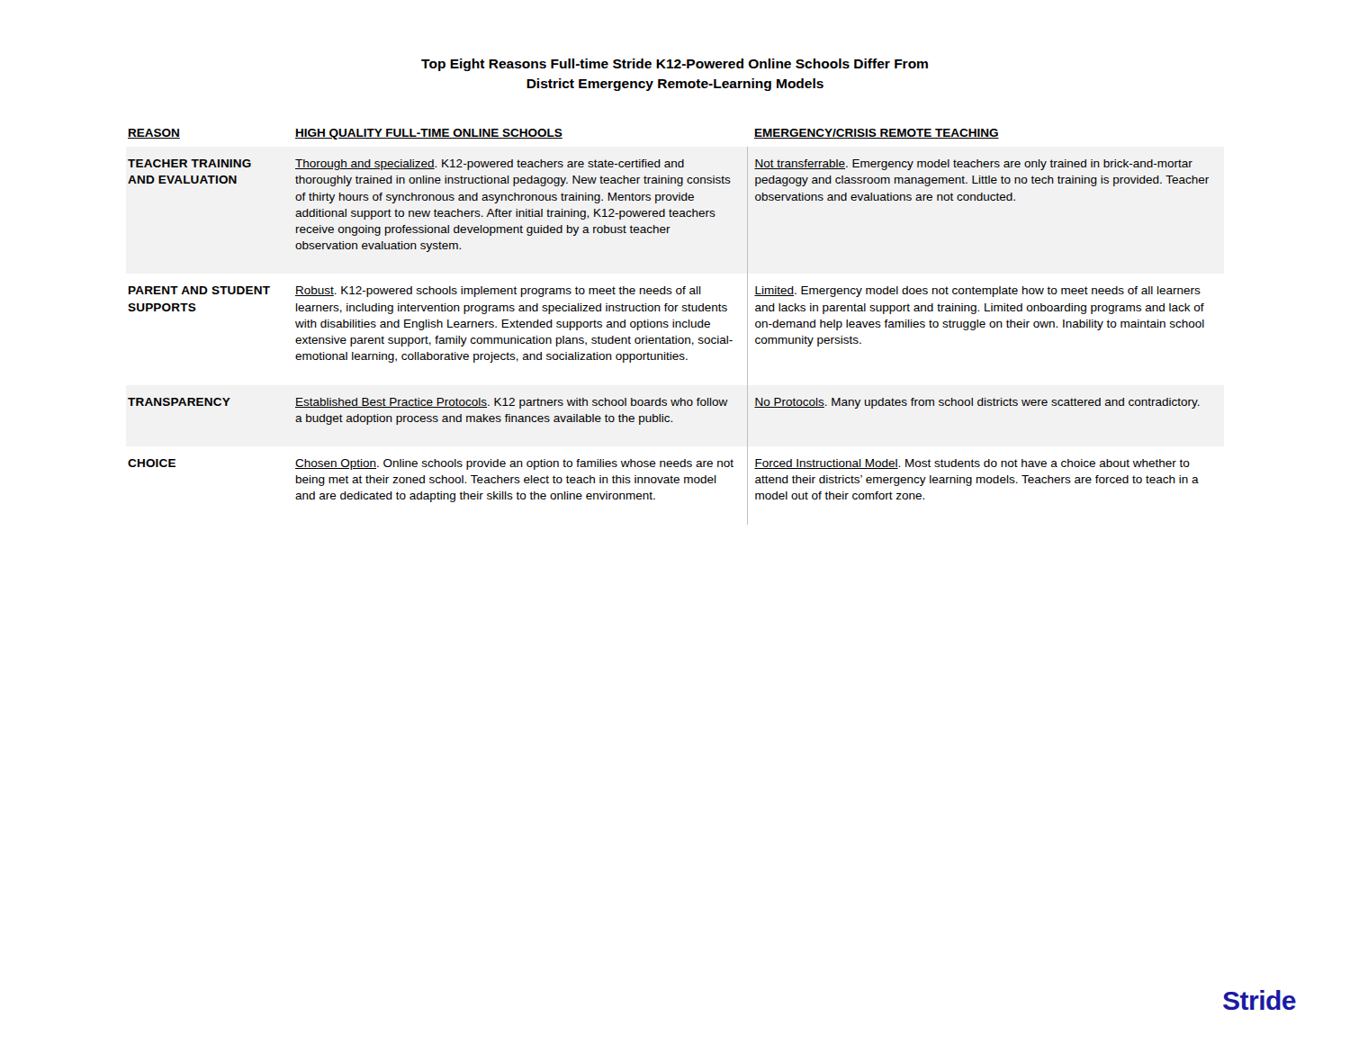Top Eight Reasons Full-time Stride K12-Powered Online Schools Differ From
District Emergency Remote-Learning Models
| REASON | HIGH QUALITY FULL-TIME ONLINE SCHOOLS | EMERGENCY/CRISIS REMOTE TEACHING |
| --- | --- | --- |
| TEACHER TRAINING AND EVALUATION | Thorough and specialized . K12-powered teachers are state-certified and thoroughly trained in online instructional pedagogy. New teacher training consists of thirty hours of synchronous and asynchronous training. Mentors provide additional support to new teachers. After initial training, K12-powered teachers receive ongoing professional development guided by a robust teacher observation evaluation system. | Not transferrable . Emergency model teachers are only trained in brick-and-mortar pedagogy and classroom management. Little to no tech training is provided. Teacher observations and evaluations are not conducted. |
| PARENT AND STUDENT SUPPORTS | Robust . K12-powered schools implement programs to meet the needs of all learners, including intervention programs and specialized instruction for students with disabilities and English Learners. Extended supports and options include extensive parent support, family communication plans, student orientation, social-emotional learning, collaborative projects, and socialization opportunities. | Limited . Emergency model does not contemplate how to meet needs of all learners and lacks in parental support and training. Limited onboarding programs and lack of on-demand help leaves families to struggle on their own. Inability to maintain school community persists. |
| TRANSPARENCY | Established Best Practice Protocols . K12 partners with school boards who follow a budget adoption process and makes finances available to the public. | No Protocols . Many updates from school districts were scattered and contradictory. |
| CHOICE | Chosen Option . Online schools provide an option to families whose needs are not being met at their zoned school. Teachers elect to teach in this innovate model and are dedicated to adapting their skills to the online environment. | Forced Instructional Model . Most students do not have a choice about whether to attend their districts’ emergency learning models. Teachers are forced to teach in a model out of their comfort zone. |
Stride